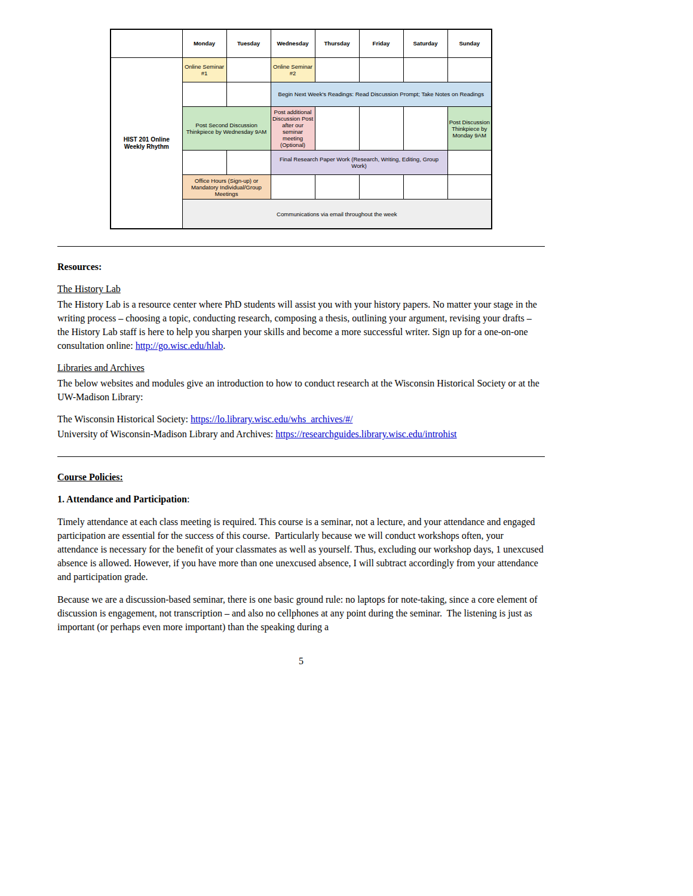| | Monday | Tuesday | Wednesday | Thursday | Friday | Saturday | Sunday |
| --- | --- | --- | --- | --- | --- | --- | --- |
| HIST 201 Online Weekly Rhythm | Online Seminar #1 | | Online Seminar #2 | | | | |
| | | Begin Next Week's Readings: Read Discussion Prompt; Take Notes on Readings |
| Post Second Discussion Thinkpiece by Wednesday 9AM | Post additional Discussion Post after our seminar meeting (Optional) | | | | Post Discussion Thinkpiece by Monday 9AM |
| | | Final Research Paper Work (Research, Writing, Editing, Group Work) | |
| Office Hours (Sign-up) or Mandatory Individual/Group Meetings | | | | | |
| Communications via email throughout the week |
Resources:
The History Lab
The History Lab is a resource center where PhD students will assist you with your history papers. No matter your stage in the writing process – choosing a topic, conducting research, composing a thesis, outlining your argument, revising your drafts – the History Lab staff is here to help you sharpen your skills and become a more successful writer. Sign up for a one-on-one consultation online: http://go.wisc.edu/hlab.
Libraries and Archives
The below websites and modules give an introduction to how to conduct research at the Wisconsin Historical Society or at the UW-Madison Library:
The Wisconsin Historical Society: https://lo.library.wisc.edu/whs_archives/#/
University of Wisconsin-Madison Library and Archives: https://researchguides.library.wisc.edu/introhist
Course Policies:
1. Attendance and Participation:
Timely attendance at each class meeting is required. This course is a seminar, not a lecture, and your attendance and engaged participation are essential for the success of this course. Particularly because we will conduct workshops often, your attendance is necessary for the benefit of your classmates as well as yourself. Thus, excluding our workshop days, 1 unexcused absence is allowed. However, if you have more than one unexcused absence, I will subtract accordingly from your attendance and participation grade.
Because we are a discussion-based seminar, there is one basic ground rule: no laptops for note-taking, since a core element of discussion is engagement, not transcription – and also no cellphones at any point during the seminar. The listening is just as important (or perhaps even more important) than the speaking during a
5